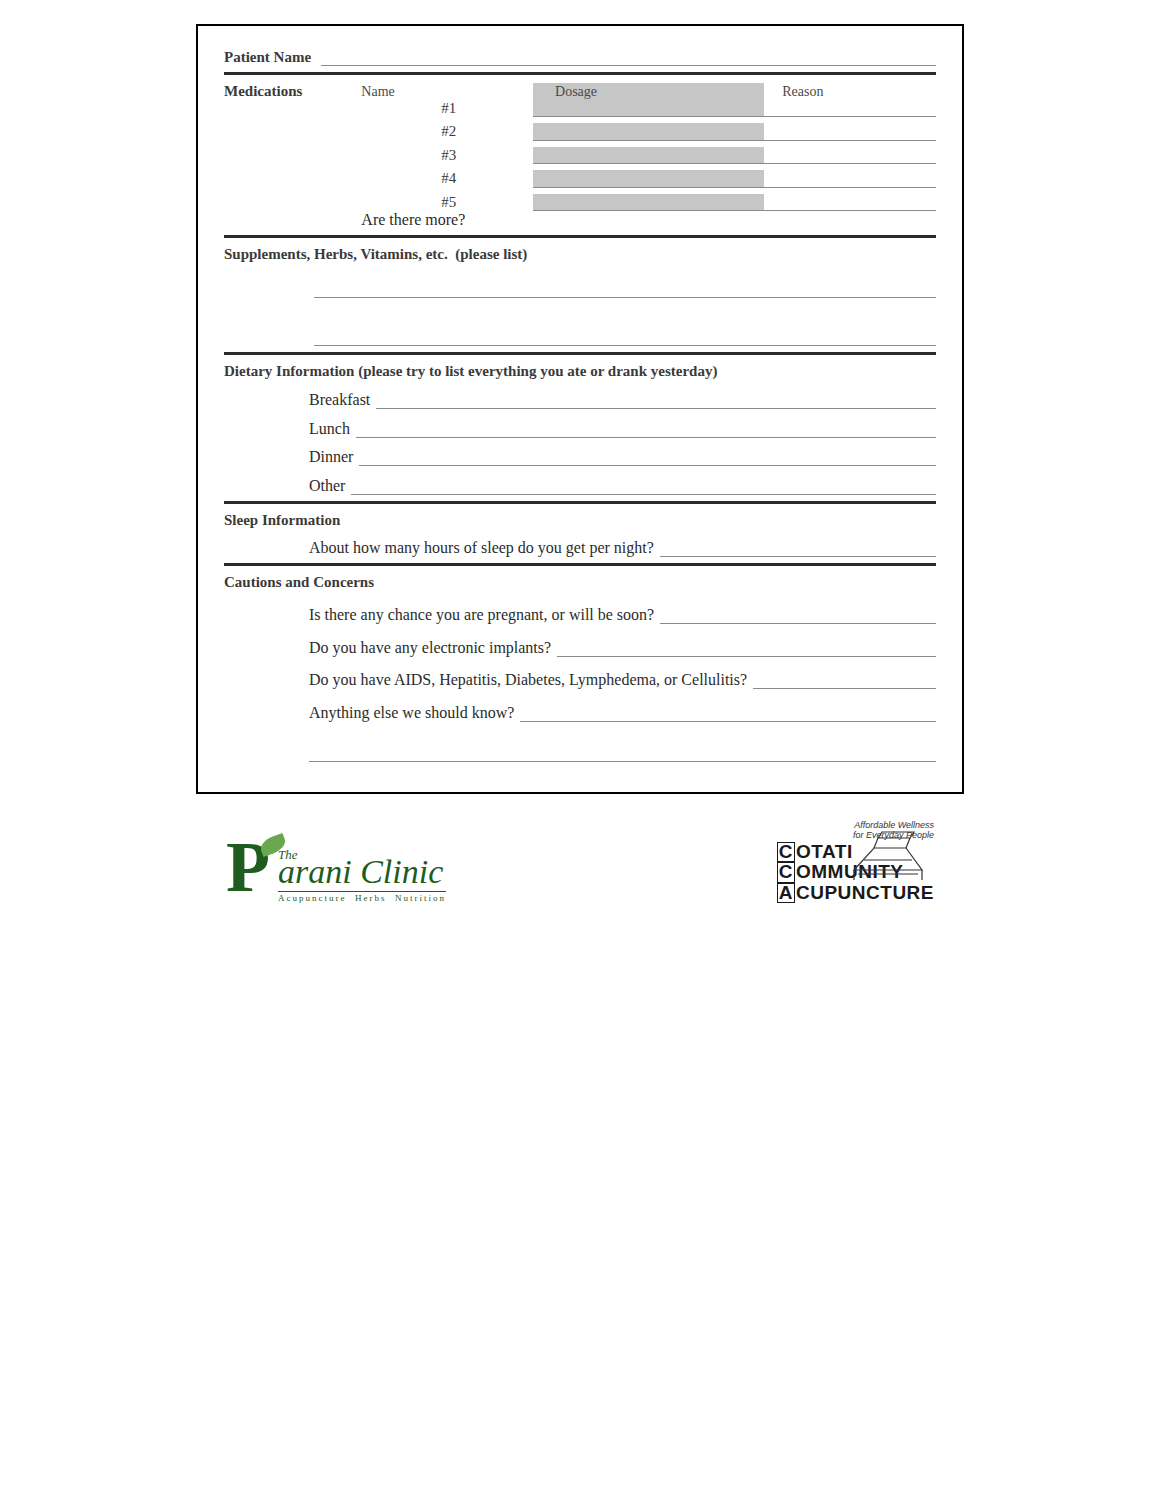Patient Name
| Medications | Name | Dosage | Reason |
| | #1 | | |
| | #2 | | |
| | #3 | | |
| | #4 | | |
| | #5 | | |
| | Are there more? |
Supplements, Herbs, Vitamins, etc. (please list)
Dietary Information (please try to list everything you ate or drank yesterday)
Breakfast
Lunch
Dinner
Other
Sleep Information
About how many hours of sleep do you get per night?
Cautions and Concerns
Is there any chance you are pregnant, or will be soon?
Do you have any electronic implants?
Do you have AIDS, Hepatitis, Diabetes, Lymphedema, or Cellulitis?
Anything else we should know?
P
The
arani Clinic
Acupuncture Herbs Nutrition
Affordable Wellness for Everyday People
COTATI
COMMUNITY
ACUPUNCTURE